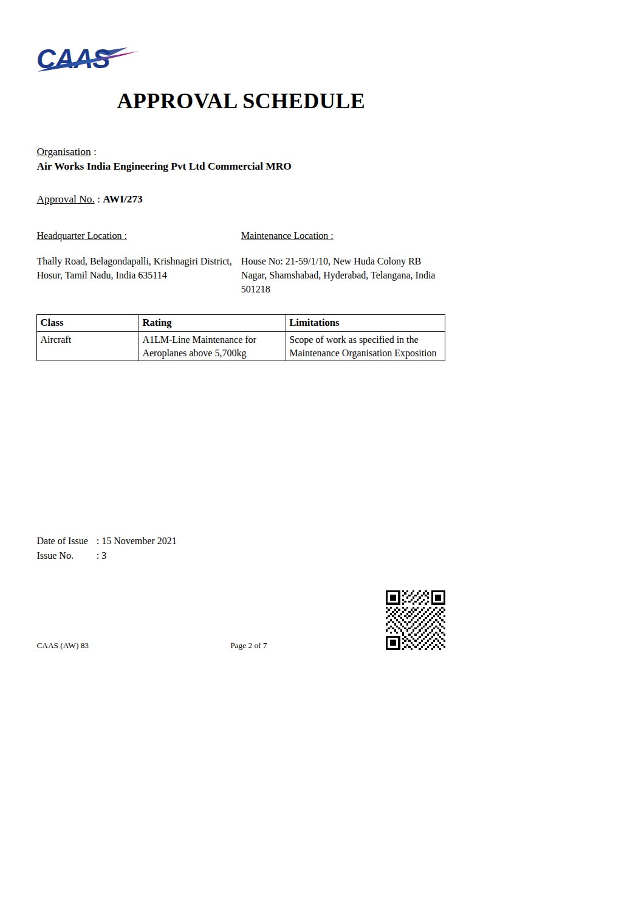CAAS
APPROVAL SCHEDULE
Organisation :
Air Works India Engineering Pvt Ltd Commercial MRO
Approval No. : AWI/273
| Headquarter Location : | Maintenance Location : |
| Thally Road, Belagondapalli, Krishnagiri District, Hosur, Tamil Nadu, India 635114 | House No: 21-59/1/10, New Huda Colony RB Nagar, Shamshabad, Hyderabad, Telangana, India 501218 |
| Class | Rating | Limitations |
| --- | --- | --- |
| Aircraft | A1LM-Line Maintenance for Aeroplanes above 5,700kg | Scope of work as specified in the Maintenance Organisation Exposition |
Date of Issue: 15 November 2021
Issue No.: 3
CAAS (AW) 83
Page 2 of 7